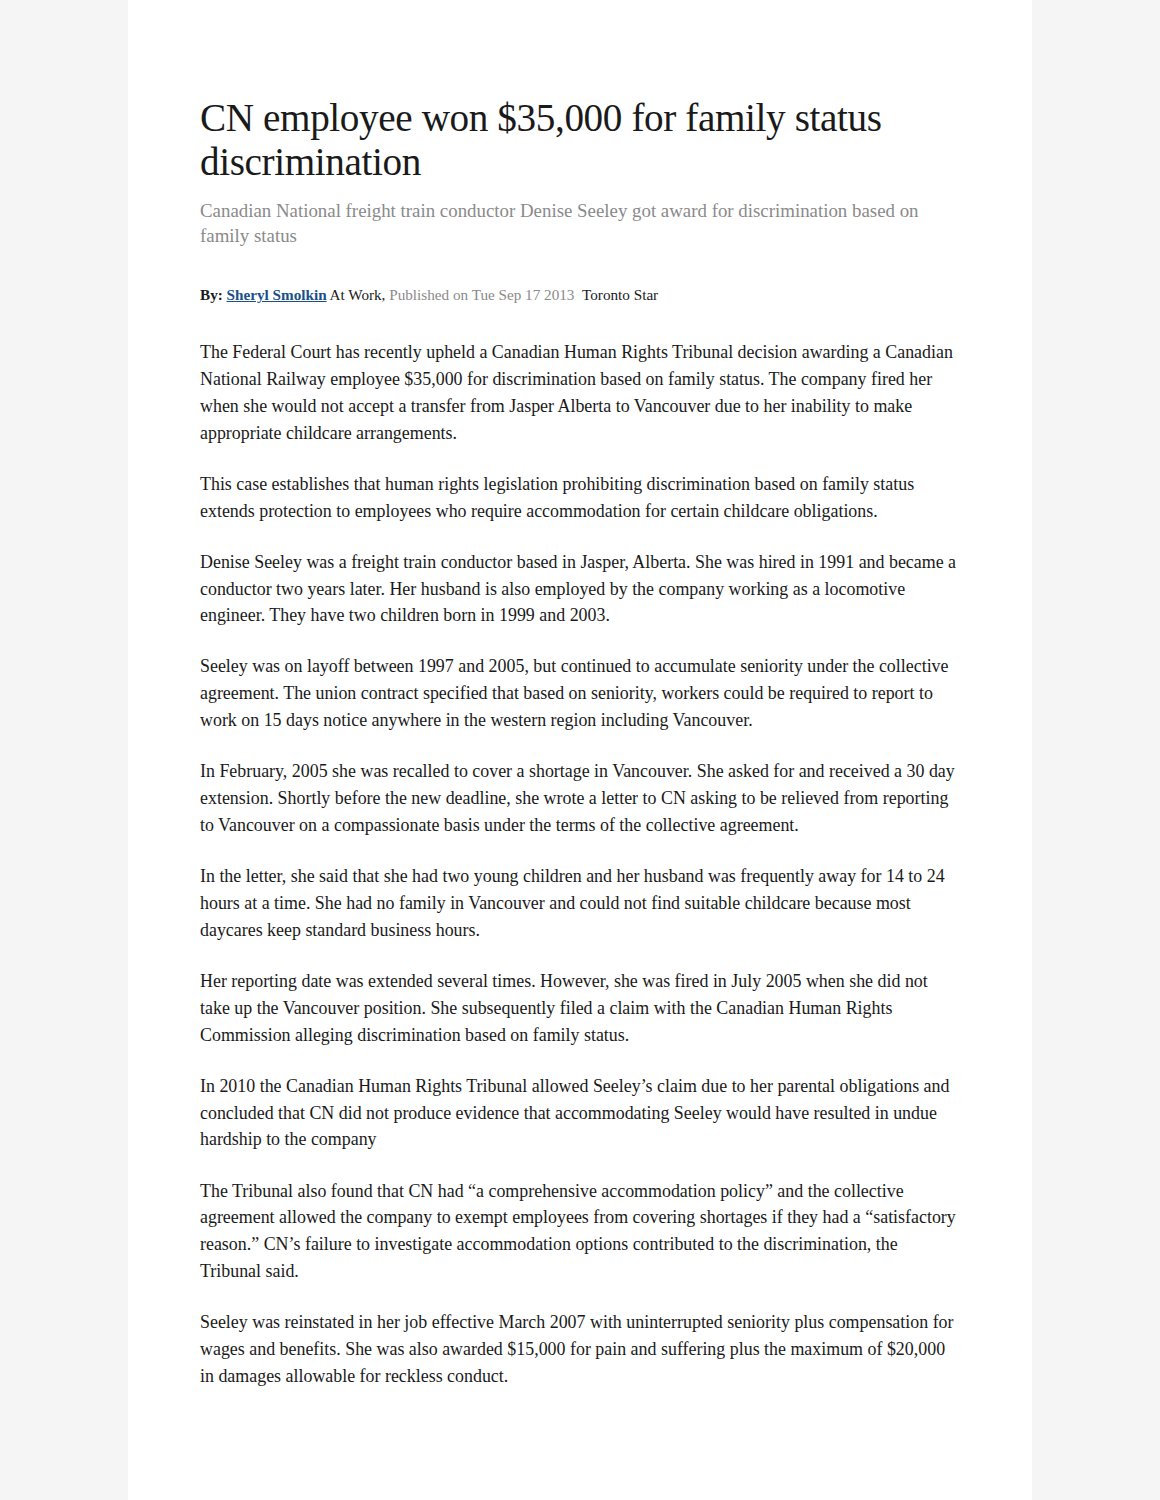CN employee won $35,000 for family status discrimination
Canadian National freight train conductor Denise Seeley got award for discrimination based on family status
By: Sheryl Smolkin At Work, Published on Tue Sep 17 2013 Toronto Star
The Federal Court has recently upheld a Canadian Human Rights Tribunal decision awarding a Canadian National Railway employee $35,000 for discrimination based on family status. The company fired her when she would not accept a transfer from Jasper Alberta to Vancouver due to her inability to make appropriate childcare arrangements.
This case establishes that human rights legislation prohibiting discrimination based on family status extends protection to employees who require accommodation for certain childcare obligations.
Denise Seeley was a freight train conductor based in Jasper, Alberta. She was hired in 1991 and became a conductor two years later. Her husband is also employed by the company working as a locomotive engineer. They have two children born in 1999 and 2003.
Seeley was on layoff between 1997 and 2005, but continued to accumulate seniority under the collective agreement. The union contract specified that based on seniority, workers could be required to report to work on 15 days notice anywhere in the western region including Vancouver.
In February, 2005 she was recalled to cover a shortage in Vancouver. She asked for and received a 30 day extension. Shortly before the new deadline, she wrote a letter to CN asking to be relieved from reporting to Vancouver on a compassionate basis under the terms of the collective agreement.
In the letter, she said that she had two young children and her husband was frequently away for 14 to 24 hours at a time. She had no family in Vancouver and could not find suitable childcare because most daycares keep standard business hours.
Her reporting date was extended several times. However, she was fired in July 2005 when she did not take up the Vancouver position. She subsequently filed a claim with the Canadian Human Rights Commission alleging discrimination based on family status.
In 2010 the Canadian Human Rights Tribunal allowed Seeley’s claim due to her parental obligations and concluded that CN did not produce evidence that accommodating Seeley would have resulted in undue hardship to the company
The Tribunal also found that CN had “a comprehensive accommodation policy” and the collective agreement allowed the company to exempt employees from covering shortages if they had a “satisfactory reason.” CN’s failure to investigate accommodation options contributed to the discrimination, the Tribunal said.
Seeley was reinstated in her job effective March 2007 with uninterrupted seniority plus compensation for wages and benefits. She was also awarded $15,000 for pain and suffering plus the maximum of $20,000 in damages allowable for reckless conduct.